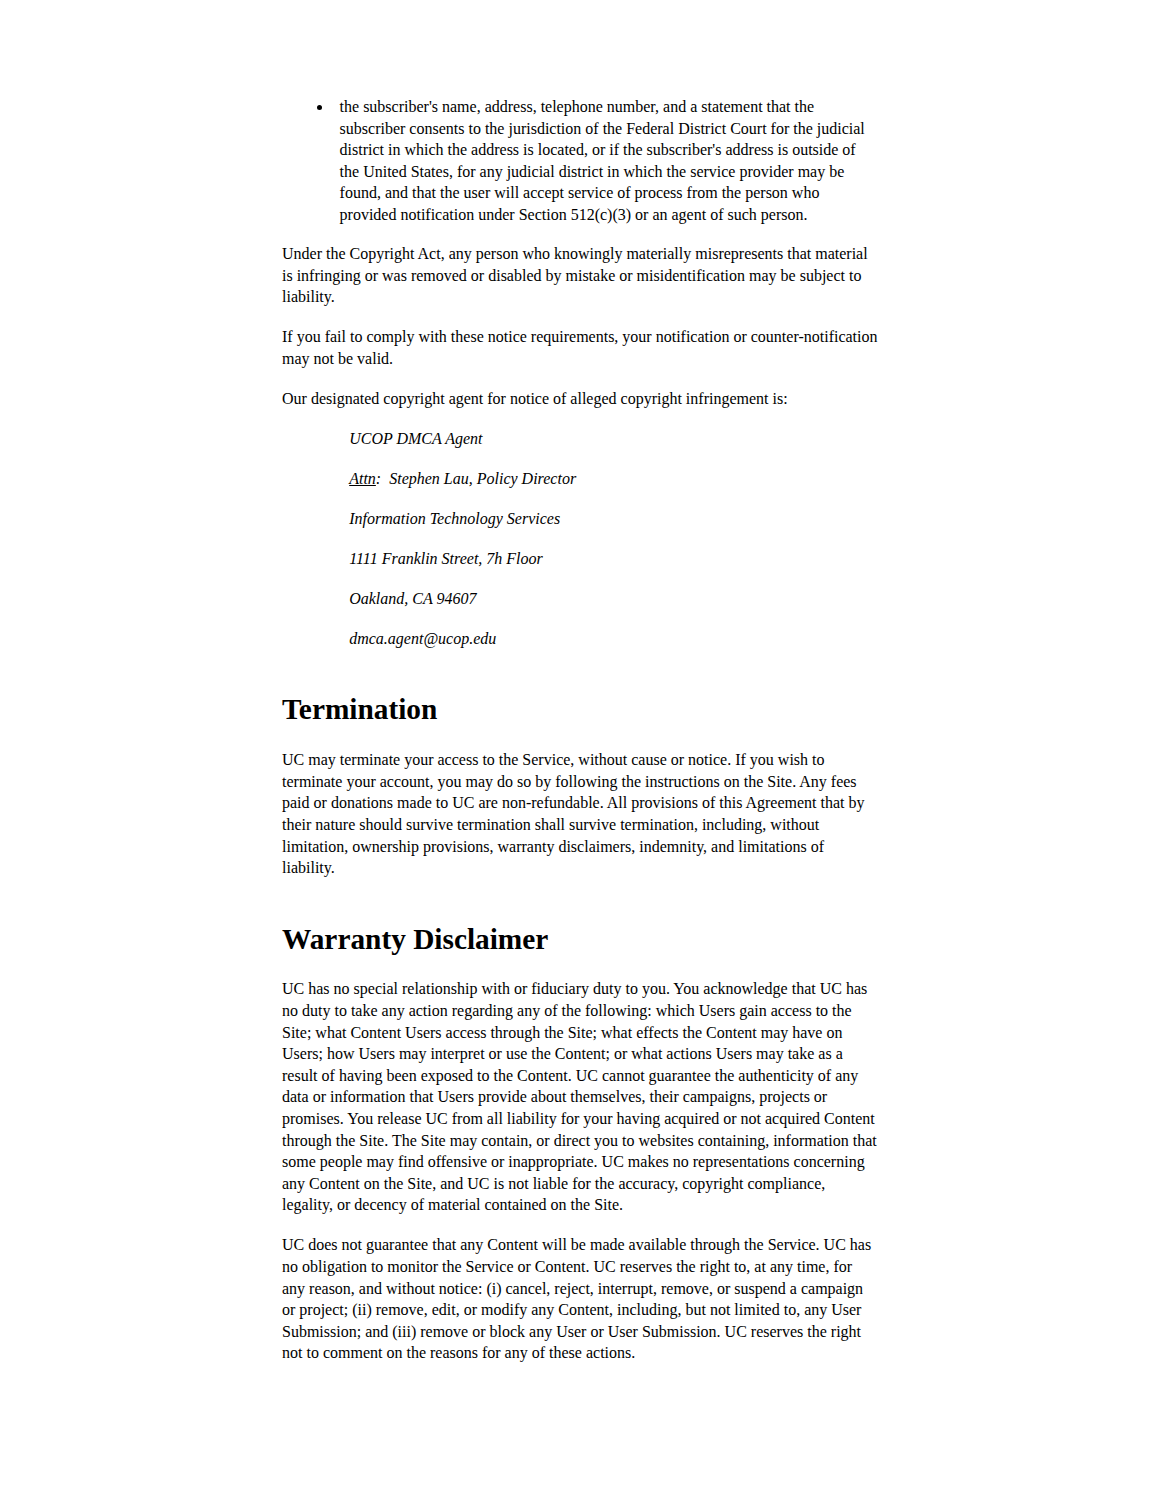the subscriber's name, address, telephone number, and a statement that the subscriber consents to the jurisdiction of the Federal District Court for the judicial district in which the address is located, or if the subscriber's address is outside of the United States, for any judicial district in which the service provider may be found, and that the user will accept service of process from the person who provided notification under Section 512(c)(3) or an agent of such person.
Under the Copyright Act, any person who knowingly materially misrepresents that material is infringing or was removed or disabled by mistake or misidentification may be subject to liability.
If you fail to comply with these notice requirements, your notification or counter-notification may not be valid.
Our designated copyright agent for notice of alleged copyright infringement is:
UCOP DMCA Agent
Attn: Stephen Lau, Policy Director
Information Technology Services
1111 Franklin Street, 7h Floor
Oakland, CA 94607
dmca.agent@ucop.edu
Termination
UC may terminate your access to the Service, without cause or notice. If you wish to terminate your account, you may do so by following the instructions on the Site. Any fees paid or donations made to UC are non-refundable. All provisions of this Agreement that by their nature should survive termination shall survive termination, including, without limitation, ownership provisions, warranty disclaimers, indemnity, and limitations of liability.
Warranty Disclaimer
UC has no special relationship with or fiduciary duty to you. You acknowledge that UC has no duty to take any action regarding any of the following: which Users gain access to the Site; what Content Users access through the Site; what effects the Content may have on Users; how Users may interpret or use the Content; or what actions Users may take as a result of having been exposed to the Content. UC cannot guarantee the authenticity of any data or information that Users provide about themselves, their campaigns, projects or promises. You release UC from all liability for your having acquired or not acquired Content through the Site. The Site may contain, or direct you to websites containing, information that some people may find offensive or inappropriate. UC makes no representations concerning any Content on the Site, and UC is not liable for the accuracy, copyright compliance, legality, or decency of material contained on the Site.
UC does not guarantee that any Content will be made available through the Service. UC has no obligation to monitor the Service or Content. UC reserves the right to, at any time, for any reason, and without notice: (i) cancel, reject, interrupt, remove, or suspend a campaign or project; (ii) remove, edit, or modify any Content, including, but not limited to, any User Submission; and (iii) remove or block any User or User Submission. UC reserves the right not to comment on the reasons for any of these actions.